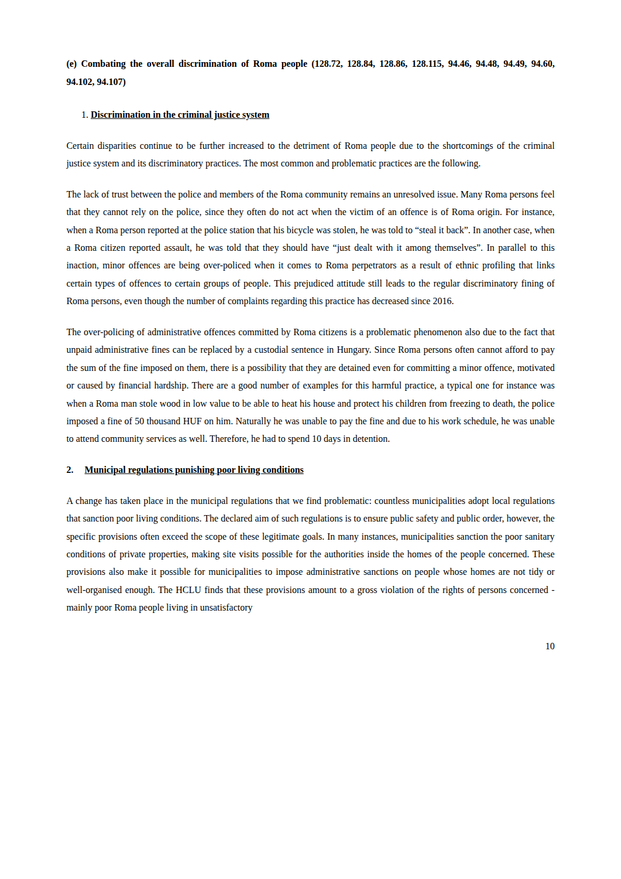(e) Combating the overall discrimination of Roma people (128.72, 128.84, 128.86, 128.115, 94.46, 94.48, 94.49, 94.60, 94.102, 94.107)
Discrimination in the criminal justice system
Certain disparities continue to be further increased to the detriment of Roma people due to the shortcomings of the criminal justice system and its discriminatory practices. The most common and problematic practices are the following.
The lack of trust between the police and members of the Roma community remains an unresolved issue. Many Roma persons feel that they cannot rely on the police, since they often do not act when the victim of an offence is of Roma origin. For instance, when a Roma person reported at the police station that his bicycle was stolen, he was told to “steal it back”. In another case, when a Roma citizen reported assault, he was told that they should have “just dealt with it among themselves”. In parallel to this inaction, minor offences are being over-policed when it comes to Roma perpetrators as a result of ethnic profiling that links certain types of offences to certain groups of people. This prejudiced attitude still leads to the regular discriminatory fining of Roma persons, even though the number of complaints regarding this practice has decreased since 2016.
The over-policing of administrative offences committed by Roma citizens is a problematic phenomenon also due to the fact that unpaid administrative fines can be replaced by a custodial sentence in Hungary. Since Roma persons often cannot afford to pay the sum of the fine imposed on them, there is a possibility that they are detained even for committing a minor offence, motivated or caused by financial hardship. There are a good number of examples for this harmful practice, a typical one for instance was when a Roma man stole wood in low value to be able to heat his house and protect his children from freezing to death, the police imposed a fine of 50 thousand HUF on him. Naturally he was unable to pay the fine and due to his work schedule, he was unable to attend community services as well. Therefore, he had to spend 10 days in detention.
2. Municipal regulations punishing poor living conditions
A change has taken place in the municipal regulations that we find problematic: countless municipalities adopt local regulations that sanction poor living conditions. The declared aim of such regulations is to ensure public safety and public order, however, the specific provisions often exceed the scope of these legitimate goals. In many instances, municipalities sanction the poor sanitary conditions of private properties, making site visits possible for the authorities inside the homes of the people concerned. These provisions also make it possible for municipalities to impose administrative sanctions on people whose homes are not tidy or well-organised enough. The HCLU finds that these provisions amount to a gross violation of the rights of persons concerned - mainly poor Roma people living in unsatisfactory
10